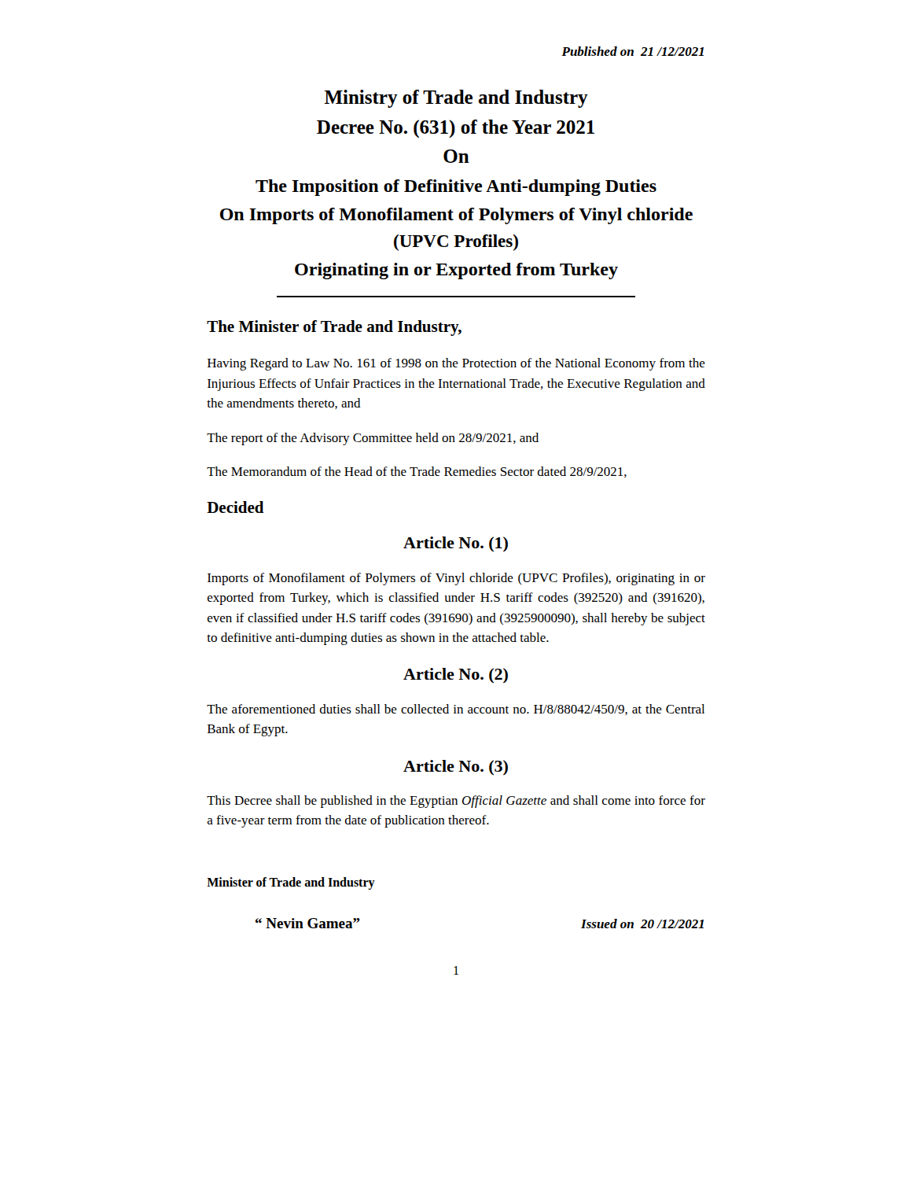Published on 21 /12/2021
Ministry of Trade and Industry
Decree No. (631) of the Year 2021
On
The Imposition of Definitive Anti-dumping Duties
On Imports of Monofilament of Polymers of Vinyl chloride
(UPVC Profiles)
Originating in or Exported from Turkey
The Minister of Trade and Industry,
Having Regard to Law No. 161 of 1998 on the Protection of the National Economy from the Injurious Effects of Unfair Practices in the International Trade, the Executive Regulation and the amendments thereto, and
The report of the Advisory Committee held on 28/9/2021, and
The Memorandum of the Head of the Trade Remedies Sector dated 28/9/2021,
Decided
Article No. (1)
Imports of Monofilament of Polymers of Vinyl chloride (UPVC Profiles), originating in or exported from Turkey, which is classified under H.S tariff codes (392520) and (391620), even if classified under H.S tariff codes (391690) and (3925900090), shall hereby be subject to definitive anti-dumping duties as shown in the attached table.
Article No. (2)
The aforementioned duties shall be collected in account no. H/8/88042/450/9, at the Central Bank of Egypt.
Article No. (3)
This Decree shall be published in the Egyptian Official Gazette and shall come into force for a five-year term from the date of publication thereof.
Minister of Trade and Industry
“ Nevin Gamea”
Issued on 20 /12/2021
1